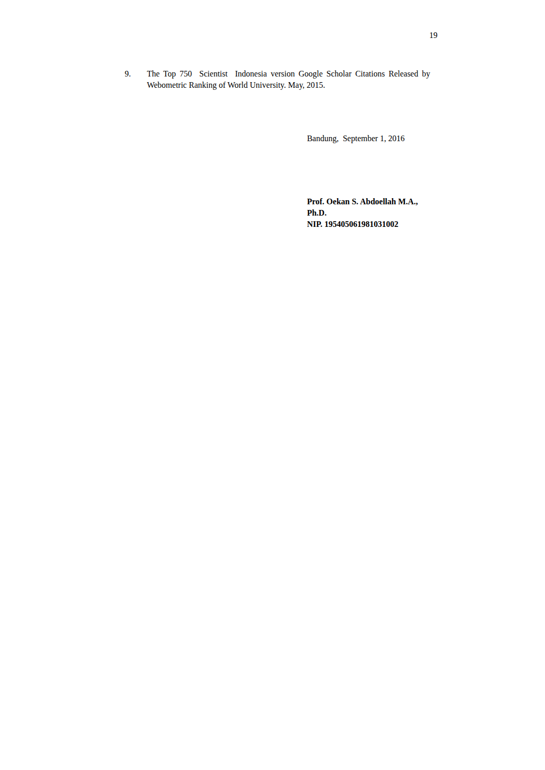19
9.
The Top 750 Scientist Indonesia version Google Scholar Citations Released by Webometric Ranking of World University. May, 2015.
Bandung, September 1, 2016
Prof. Oekan S. Abdoellah M.A., Ph.D.
NIP. 195405061981031002